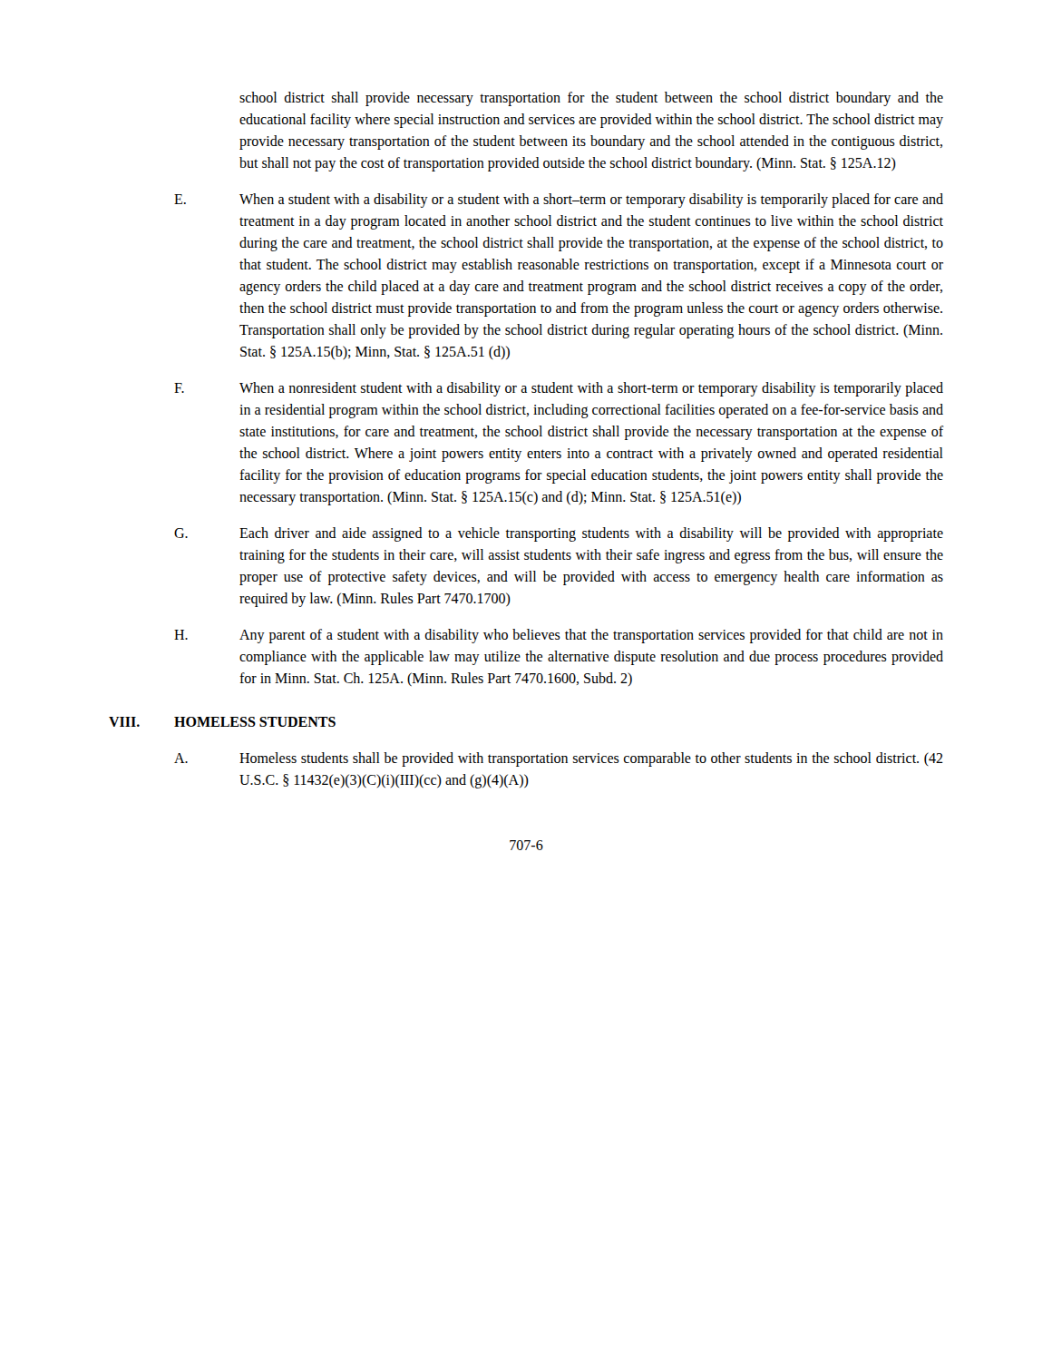school district shall provide necessary transportation for the student between the school district boundary and the educational facility where special instruction and services are provided within the school district. The school district may provide necessary transportation of the student between its boundary and the school attended in the contiguous district, but shall not pay the cost of transportation provided outside the school district boundary. (Minn. Stat. § 125A.12)
E.
When a student with a disability or a student with a short–term or temporary disability is temporarily placed for care and treatment in a day program located in another school district and the student continues to live within the school district during the care and treatment, the school district shall provide the transportation, at the expense of the school district, to that student. The school district may establish reasonable restrictions on transportation, except if a Minnesota court or agency orders the child placed at a day care and treatment program and the school district receives a copy of the order, then the school district must provide transportation to and from the program unless the court or agency orders otherwise. Transportation shall only be provided by the school district during regular operating hours of the school district. (Minn. Stat. § 125A.15(b); Minn, Stat. § 125A.51 (d))
F.
When a nonresident student with a disability or a student with a short-term or temporary disability is temporarily placed in a residential program within the school district, including correctional facilities operated on a fee-for-service basis and state institutions, for care and treatment, the school district shall provide the necessary transportation at the expense of the school district. Where a joint powers entity enters into a contract with a privately owned and operated residential facility for the provision of education programs for special education students, the joint powers entity shall provide the necessary transportation. (Minn. Stat. § 125A.15(c) and (d); Minn. Stat. § 125A.51(e))
G.
Each driver and aide assigned to a vehicle transporting students with a disability will be provided with appropriate training for the students in their care, will assist students with their safe ingress and egress from the bus, will ensure the proper use of protective safety devices, and will be provided with access to emergency health care information as required by law. (Minn. Rules Part 7470.1700)
H.
Any parent of a student with a disability who believes that the transportation services provided for that child are not in compliance with the applicable law may utilize the alternative dispute resolution and due process procedures provided for in Minn. Stat. Ch. 125A. (Minn. Rules Part 7470.1600, Subd. 2)
VIII.
HOMELESS STUDENTS
A.
Homeless students shall be provided with transportation services comparable to other students in the school district. (42 U.S.C. § 11432(e)(3)(C)(i)(III)(cc) and (g)(4)(A))
707-6